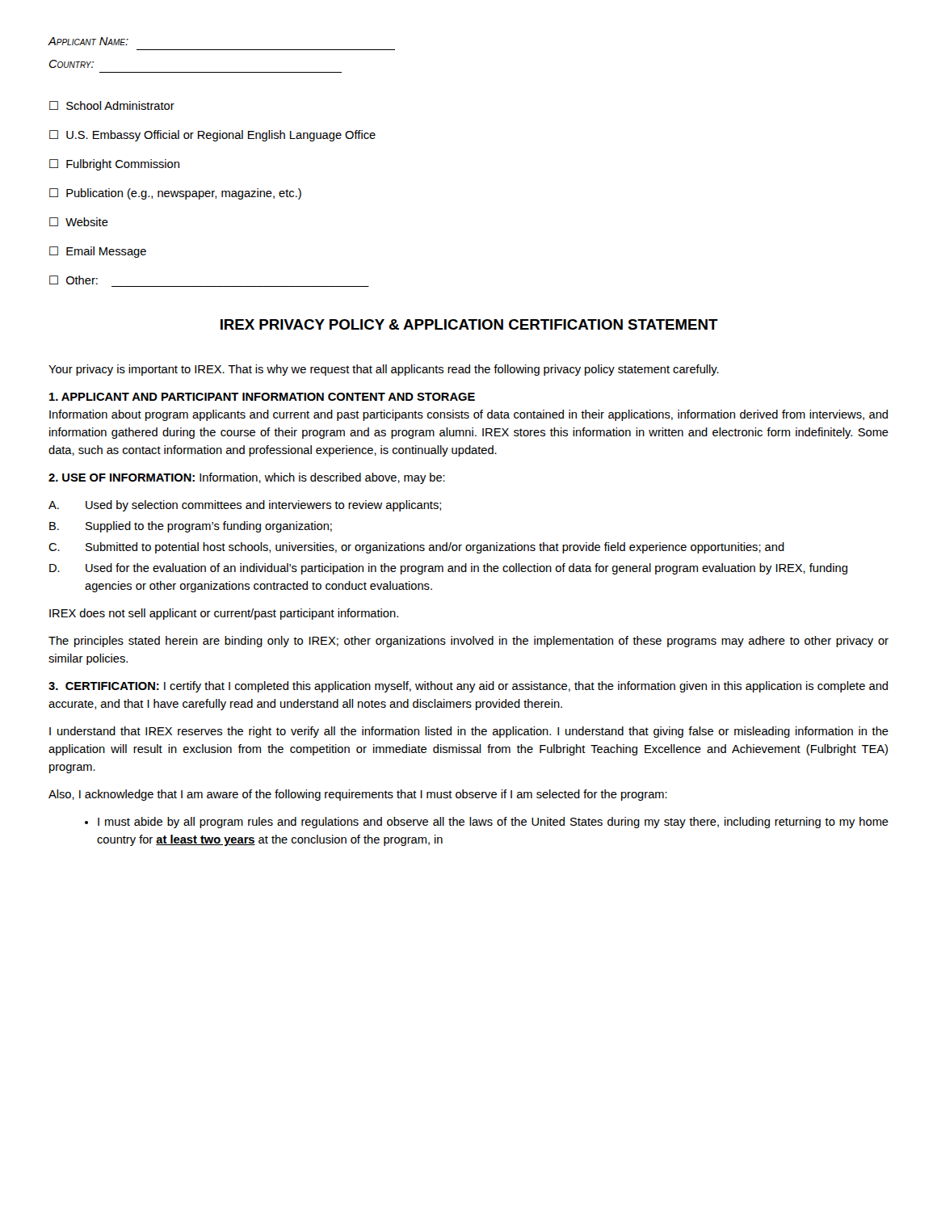Applicant Name:
Country:
☐School Administrator
☐U.S. Embassy Official or Regional English Language Office
☐Fulbright Commission
☐Publication (e.g., newspaper, magazine, etc.)
☐Website
☐Email Message
☐Other: _______________________________________
IREX PRIVACY POLICY & APPLICATION CERTIFICATION STATEMENT
Your privacy is important to IREX. That is why we request that all applicants read the following privacy policy statement carefully.
1. APPLICANT AND PARTICIPANT INFORMATION CONTENT AND STORAGE
Information about program applicants and current and past participants consists of data contained in their applications, information derived from interviews, and information gathered during the course of their program and as program alumni. IREX stores this information in written and electronic form indefinitely. Some data, such as contact information and professional experience, is continually updated.
2. USE OF INFORMATION: Information, which is described above, may be:
A. Used by selection committees and interviewers to review applicants;
B. Supplied to the program’s funding organization;
C. Submitted to potential host schools, universities, or organizations and/or organizations that provide field experience opportunities; and
D. Used for the evaluation of an individual’s participation in the program and in the collection of data for general program evaluation by IREX, funding agencies or other organizations contracted to conduct evaluations.
IREX does not sell applicant or current/past participant information.
The principles stated herein are binding only to IREX; other organizations involved in the implementation of these programs may adhere to other privacy or similar policies.
3. CERTIFICATION: I certify that I completed this application myself, without any aid or assistance, that the information given in this application is complete and accurate, and that I have carefully read and understand all notes and disclaimers provided therein.
I understand that IREX reserves the right to verify all the information listed in the application. I understand that giving false or misleading information in the application will result in exclusion from the competition or immediate dismissal from the Fulbright Teaching Excellence and Achievement (Fulbright TEA) program.
Also, I acknowledge that I am aware of the following requirements that I must observe if I am selected for the program:
I must abide by all program rules and regulations and observe all the laws of the United States during my stay there, including returning to my home country for at least two years at the conclusion of the program, in